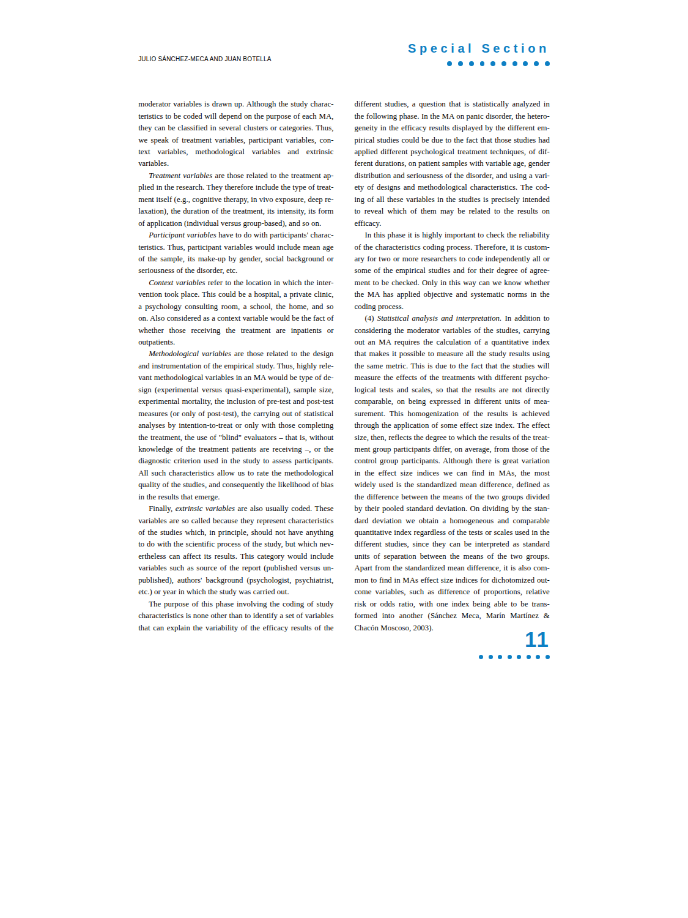Julio Sánchez-Meca and Juan Botella
Special Section
moderator variables is drawn up. Although the study characteristics to be coded will depend on the purpose of each MA, they can be classified in several clusters or categories. Thus, we speak of treatment variables, participant variables, context variables, methodological variables and extrinsic variables.
Treatment variables are those related to the treatment applied in the research. They therefore include the type of treatment itself (e.g., cognitive therapy, in vivo exposure, deep relaxation), the duration of the treatment, its intensity, its form of application (individual versus group-based), and so on.
Participant variables have to do with participants' characteristics. Thus, participant variables would include mean age of the sample, its make-up by gender, social background or seriousness of the disorder, etc.
Context variables refer to the location in which the intervention took place. This could be a hospital, a private clinic, a psychology consulting room, a school, the home, and so on. Also considered as a context variable would be the fact of whether those receiving the treatment are inpatients or outpatients.
Methodological variables are those related to the design and instrumentation of the empirical study. Thus, highly relevant methodological variables in an MA would be type of design (experimental versus quasi-experimental), sample size, experimental mortality, the inclusion of pre-test and post-test measures (or only of post-test), the carrying out of statistical analyses by intention-to-treat or only with those completing the treatment, the use of "blind" evaluators – that is, without knowledge of the treatment patients are receiving –, or the diagnostic criterion used in the study to assess participants. All such characteristics allow us to rate the methodological quality of the studies, and consequently the likelihood of bias in the results that emerge.
Finally, extrinsic variables are also usually coded. These variables are so called because they represent characteristics of the studies which, in principle, should not have anything to do with the scientific process of the study, but which nevertheless can affect its results. This category would include variables such as source of the report (published versus unpublished), authors' background (psychologist, psychiatrist, etc.) or year in which the study was carried out.
The purpose of this phase involving the coding of study characteristics is none other than to identify a set of variables that can explain the variability of the efficacy results of the different studies, a question that is statistically analyzed in the following phase. In the MA on panic disorder, the heterogeneity in the efficacy results displayed by the different empirical studies could be due to the fact that those studies had applied different psychological treatment techniques, of different durations, on patient samples with variable age, gender distribution and seriousness of the disorder, and using a variety of designs and methodological characteristics. The coding of all these variables in the studies is precisely intended to reveal which of them may be related to the results on efficacy.
In this phase it is highly important to check the reliability of the characteristics coding process. Therefore, it is customary for two or more researchers to code independently all or some of the empirical studies and for their degree of agreement to be checked. Only in this way can we know whether the MA has applied objective and systematic norms in the coding process.
(4) Statistical analysis and interpretation. In addition to considering the moderator variables of the studies, carrying out an MA requires the calculation of a quantitative index that makes it possible to measure all the study results using the same metric. This is due to the fact that the studies will measure the effects of the treatments with different psychological tests and scales, so that the results are not directly comparable, on being expressed in different units of measurement. This homogenization of the results is achieved through the application of some effect size index. The effect size, then, reflects the degree to which the results of the treatment group participants differ, on average, from those of the control group participants. Although there is great variation in the effect size indices we can find in MAs, the most widely used is the standardized mean difference, defined as the difference between the means of the two groups divided by their pooled standard deviation. On dividing by the standard deviation we obtain a homogeneous and comparable quantitative index regardless of the tests or scales used in the different studies, since they can be interpreted as standard units of separation between the means of the two groups. Apart from the standardized mean difference, it is also common to find in MAs effect size indices for dichotomized outcome variables, such as difference of proportions, relative risk or odds ratio, with one index being able to be transformed into another (Sánchez Meca, Marín Martínez & Chacón Moscoso, 2003).
11